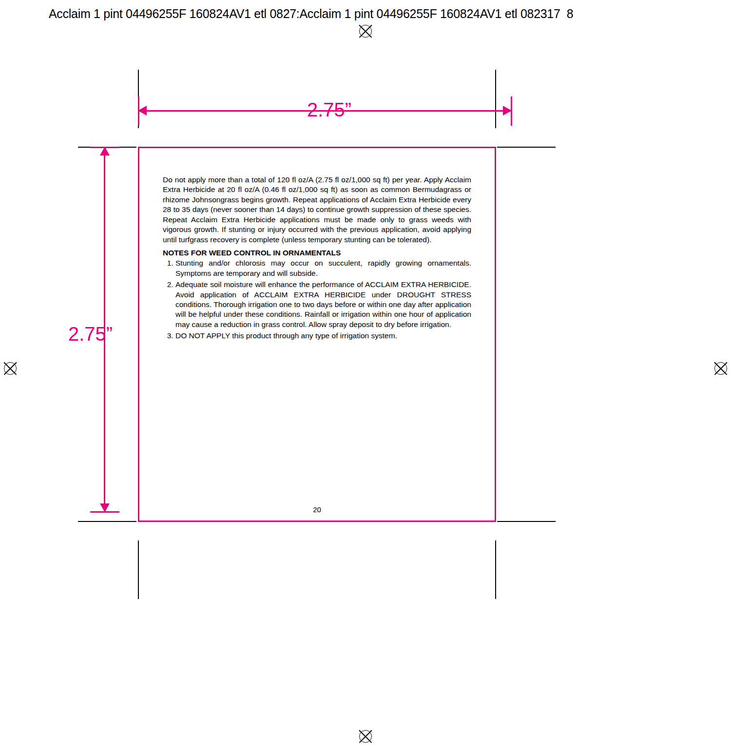Acclaim 1 pint 04496255F 160824AV1 etl 082 7:Acclaim 1 pint 04496255F 160824AV1 etl 082317 8
2.75”
2.75”
Do not apply more than a total of 120 fl oz/A (2.75 fl oz/1,000 sq ft) per year. Apply Acclaim Extra Herbicide at 20 fl oz/A (0.46 fl oz/1,000 sq ft) as soon as common Bermudagrass or rhizome Johnsongrass begins growth. Repeat applications of Acclaim Extra Herbicide every 28 to 35 days (never sooner than 14 days) to continue growth suppression of these species. Repeat Acclaim Extra Herbicide applications must be made only to grass weeds with vigorous growth. If stunting or injury occurred with the previous application, avoid applying until turfgrass recovery is complete (unless temporary stunting can be tolerated).
NOTES FOR WEED CONTROL IN ORNAMENTALS
Stunting and/or chlorosis may occur on succulent, rapidly growing ornamentals. Symptoms are temporary and will subside.
Adequate soil moisture will enhance the performance of ACCLAIM EXTRA HERBICIDE. Avoid application of ACCLAIM EXTRA HERBICIDE under DROUGHT STRESS conditions. Thorough irrigation one to two days before or within one day after application will be helpful under these conditions. Rainfall or irrigation within one hour of application may cause a reduction in grass control. Allow spray deposit to dry before irrigation.
DO NOT APPLY this product through any type of irrigation system.
20